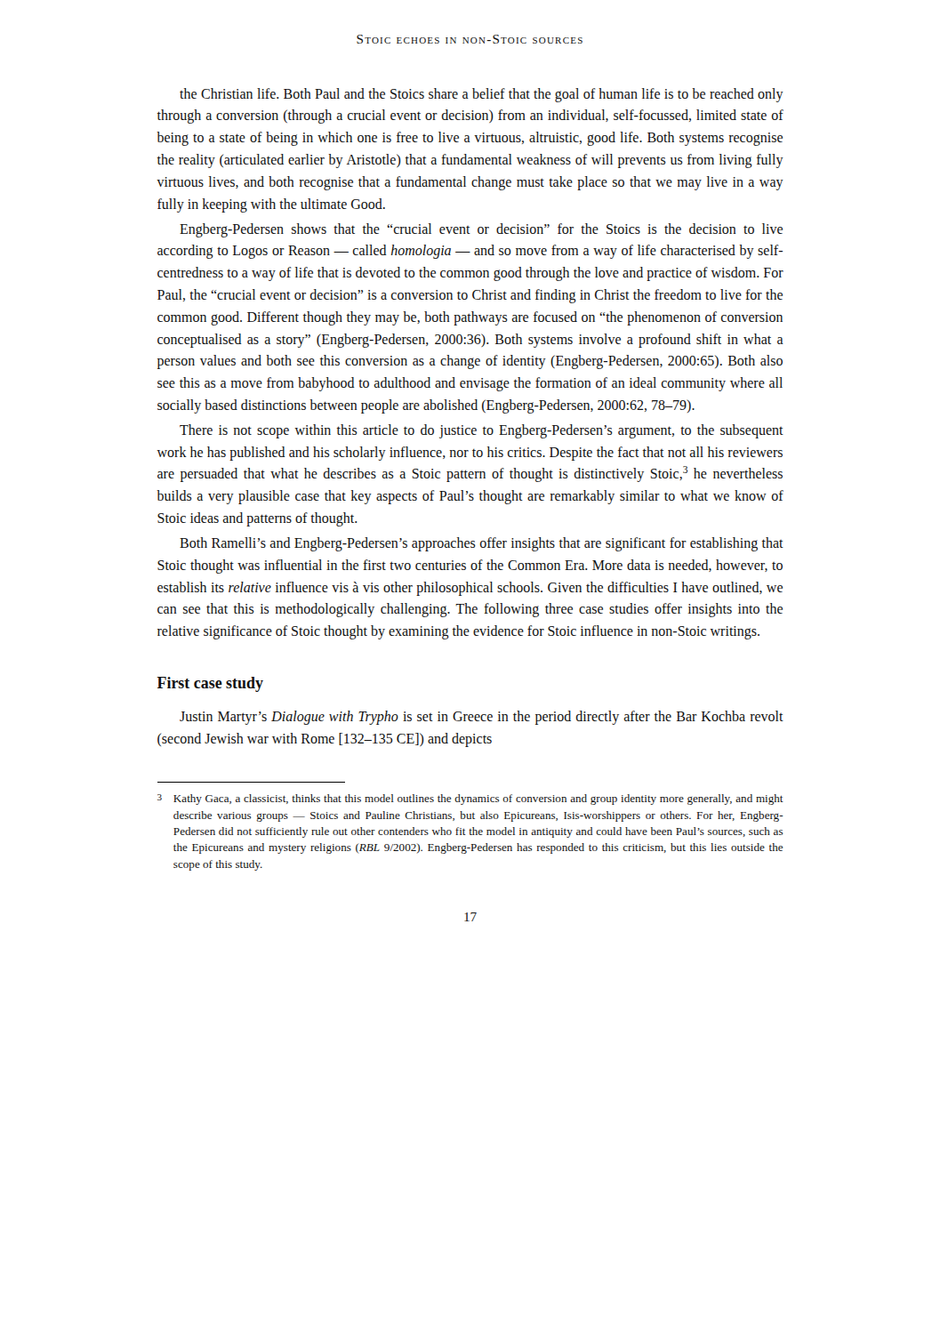Stoic echoes in non-Stoic sources
the Christian life. Both Paul and the Stoics share a belief that the goal of human life is to be reached only through a conversion (through a crucial event or decision) from an individual, self-focussed, limited state of being to a state of being in which one is free to live a virtuous, altruistic, good life. Both systems recognise the reality (articulated earlier by Aristotle) that a fundamental weakness of will prevents us from living fully virtuous lives, and both recognise that a fundamental change must take place so that we may live in a way fully in keeping with the ultimate Good.
Engberg-Pedersen shows that the “crucial event or decision” for the Stoics is the decision to live according to Logos or Reason — called homologia — and so move from a way of life characterised by self-centredness to a way of life that is devoted to the common good through the love and practice of wisdom. For Paul, the “crucial event or decision” is a conversion to Christ and finding in Christ the freedom to live for the common good. Different though they may be, both pathways are focused on “the phenomenon of conversion conceptualised as a story” (Engberg-Pedersen, 2000:36). Both systems involve a profound shift in what a person values and both see this conversion as a change of identity (Engberg-Pedersen, 2000:65). Both also see this as a move from babyhood to adulthood and envisage the formation of an ideal community where all socially based distinctions between people are abolished (Engberg-Pedersen, 2000:62, 78–79).
There is not scope within this article to do justice to Engberg-Pedersen’s argument, to the subsequent work he has published and his scholarly influence, nor to his critics. Despite the fact that not all his reviewers are persuaded that what he describes as a Stoic pattern of thought is distinctively Stoic,3 he nevertheless builds a very plausible case that key aspects of Paul’s thought are remarkably similar to what we know of Stoic ideas and patterns of thought.
Both Ramelli’s and Engberg-Pedersen’s approaches offer insights that are significant for establishing that Stoic thought was influential in the first two centuries of the Common Era. More data is needed, however, to establish its relative influence vis à vis other philosophical schools. Given the difficulties I have outlined, we can see that this is methodologically challenging. The following three case studies offer insights into the relative significance of Stoic thought by examining the evidence for Stoic influence in non-Stoic writings.
First case study
Justin Martyr’s Dialogue with Trypho is set in Greece in the period directly after the Bar Kochba revolt (second Jewish war with Rome [132–135 CE]) and depicts
3 Kathy Gaca, a classicist, thinks that this model outlines the dynamics of conversion and group identity more generally, and might describe various groups — Stoics and Pauline Christians, but also Epicureans, Isis-worshippers or others. For her, Engberg-Pedersen did not sufficiently rule out other contenders who fit the model in antiquity and could have been Paul’s sources, such as the Epicureans and mystery religions (RBL 9/2002). Engberg-Pedersen has responded to this criticism, but this lies outside the scope of this study.
17